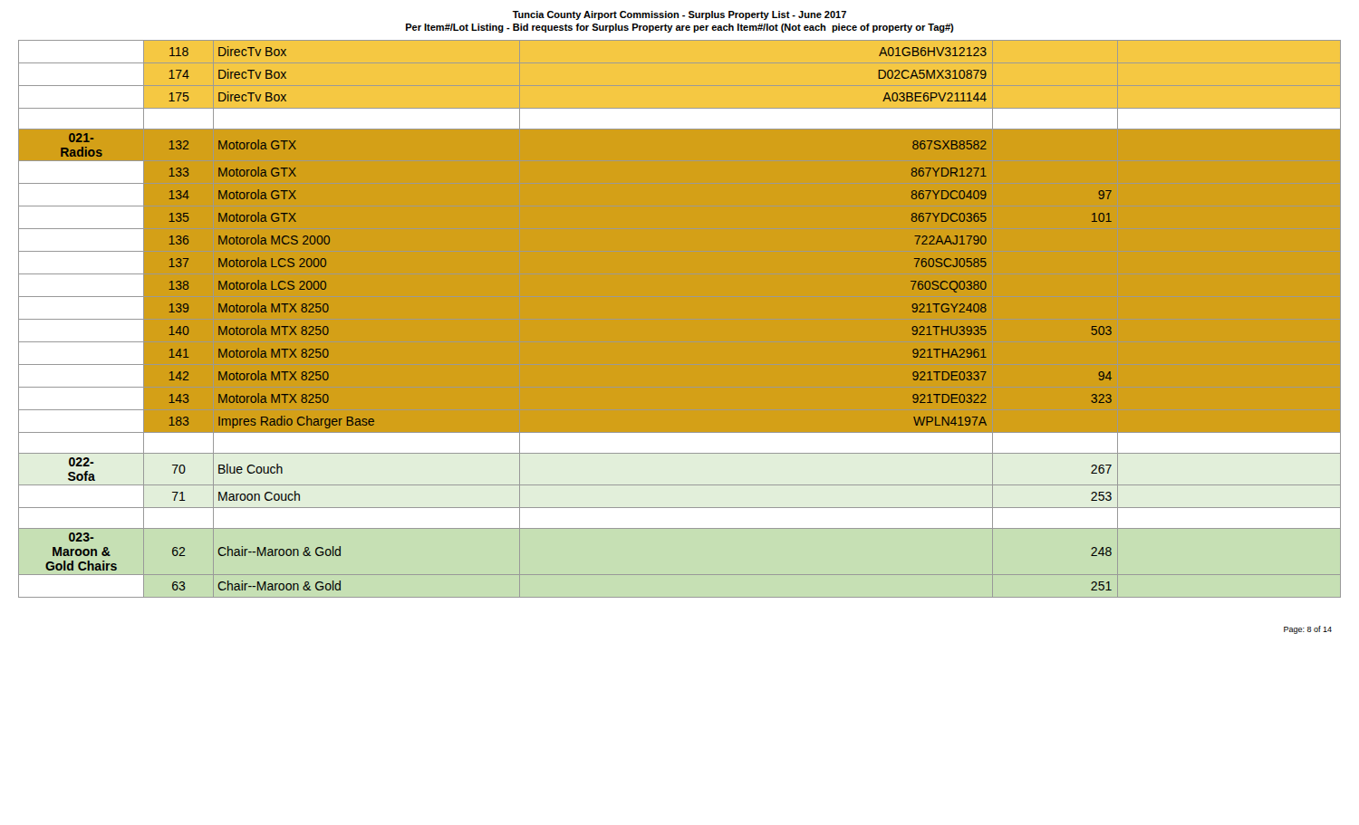Tuncia County Airport Commission - Surplus Property List - June 2017
Per Item#/Lot Listing - Bid requests for Surplus Property are per each Item#/lot (Not each piece of property or Tag#)
| | 118 | DirecTv Box | A01GB6HV312123 | | |
| | 174 | DirecTv Box | D02CA5MX310879 | | |
| | 175 | DirecTv Box | A03BE6PV211144 | | |
| 021- Radios | 132 | Motorola GTX | 867SXB8582 | | |
| | 133 | Motorola GTX | 867YDR1271 | | |
| | 134 | Motorola GTX | 867YDC0409 | 97 | |
| | 135 | Motorola GTX | 867YDC0365 | 101 | |
| | 136 | Motorola MCS 2000 | 722AAJ1790 | | |
| | 137 | Motorola LCS 2000 | 760SCJ0585 | | |
| | 138 | Motorola LCS 2000 | 760SCQ0380 | | |
| | 139 | Motorola MTX 8250 | 921TGY2408 | | |
| | 140 | Motorola MTX 8250 | 921THU3935 | 503 | |
| | 141 | Motorola MTX 8250 | 921THA2961 | | |
| | 142 | Motorola MTX 8250 | 921TDE0337 | 94 | |
| | 143 | Motorola MTX 8250 | 921TDE0322 | 323 | |
| | 183 | Impres Radio Charger Base | WPLN4197A | | |
| 022- Sofa | 70 | Blue Couch | | 267 | |
| | 71 | Maroon Couch | | 253 | |
| 023- Maroon & Gold Chairs | 62 | Chair--Maroon & Gold | | 248 | |
| | 63 | Chair--Maroon & Gold | | 251 | |
Page: 8 of 14